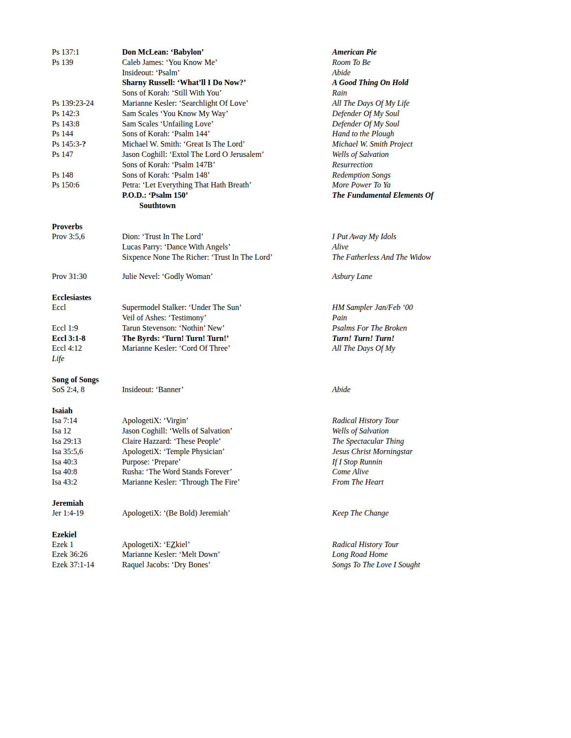| Ps 137:1 | Don McLean: ‘Babylon’ | American Pie |
| Ps 139 | Caleb James: ‘You Know Me’ | Room To Be |
| | Insideout: ‘Psalm’ | Abide |
| | Sharny Russell: ‘What’ll I Do Now?’ | A Good Thing On Hold |
| | Sons of Korah: ‘Still With You’ | Rain |
| Ps 139:23-24 | Marianne Kesler: ‘Searchlight Of Love’ | All The Days Of My Life |
| Ps 142:3 | Sam Scales ‘You Know My Way’ | Defender Of My Soul |
| Ps 143:8 | Sam Scales ‘Unfailing Love’ | Defender Of My Soul |
| Ps 144 | Sons of Korah: ‘Psalm 144’ | Hand to the Plough |
| Ps 145:3- ? | Michael W. Smith: ‘Great Is The Lord’ | Michael W. Smith Project |
| Ps 147 | Jason Coghill: ‘Extol The Lord O Jerusalem’ | Wells of Salvation |
| | Sons of Korah: ‘Psalm 147B’ | Resurrection |
| Ps 148 | Sons of Korah: ‘Psalm 148’ | Redemption Songs |
| Ps 150:6 | Petra: ‘Let Everything That Hath Breath’ | More Power To Ya |
| | P.O.D.: ‘Psalm 150’ | The Fundamental Elements Of |
| | Southtown | |
Proverbs
| Prov 3:5,6 | Dion: ‘Trust In The Lord’ | I Put Away My Idols |
| | Lucas Parry: ‘Dance With Angels’ | Alive |
| | Sixpence None The Richer: ‘Trust In The Lord’ | The Fatherless And The Widow |
| Prov 31:30 | Julie Nevel: ‘Godly Woman’ | Asbury Lane |
Ecclesiastes
| Eccl | Supermodel Stalker: ‘Under The Sun’ | HM Sampler Jan/Feb ‘00 |
| | Veil of Ashes: ‘Testimony’ | Pain |
| Eccl 1:9 | Tarun Stevenson: ‘Nothin’ New’ | Psalms For The Broken |
| Eccl 3:1-8 | The Byrds: ‘Turn! Turn! Turn!’ | Turn! Turn! Turn! |
| Eccl 4:12 | Marianne Kesler: ‘Cord Of Three’ | All The Days Of My |
| Life | | |
Song of Songs
| SoS 2:4, 8 | Insideout: ‘Banner’ | Abide |
Isaiah
| Isa 7:14 | ApologetiX: ‘Virgin’ | Radical History Tour |
| Isa 12 | Jason Coghill: ‘Wells of Salvation’ | Wells of Salvation |
| Isa 29:13 | Claire Hazzard: ‘These People’ | The Spectacular Thing |
| Isa 35:5,6 | ApologetiX: ‘Temple Physician’ | Jesus Christ Morningstar |
| Isa 40:3 | Purpose: ‘Prepare’ | If I Stop Runnin |
| Isa 40:8 | Rusha: ‘The Word Stands Forever’ | Come Alive |
| Isa 43:2 | Marianne Kesler: ‘Through The Fire’ | From The Heart |
Jeremiah
| Jer 1:4-19 | ApologetiX: ‘(Be Bold) Jeremiah’ | Keep The Change |
Ezekiel
| Ezek 1 | ApologetiX: ‘E Z kiel’ | Radical History Tour |
| Ezek 36:26 | Marianne Kesler: ‘Melt Down’ | Long Road Home |
| Ezek 37:1-14 | Raquel Jacobs: ‘Dry Bones’ | Songs To The Love I Sought |